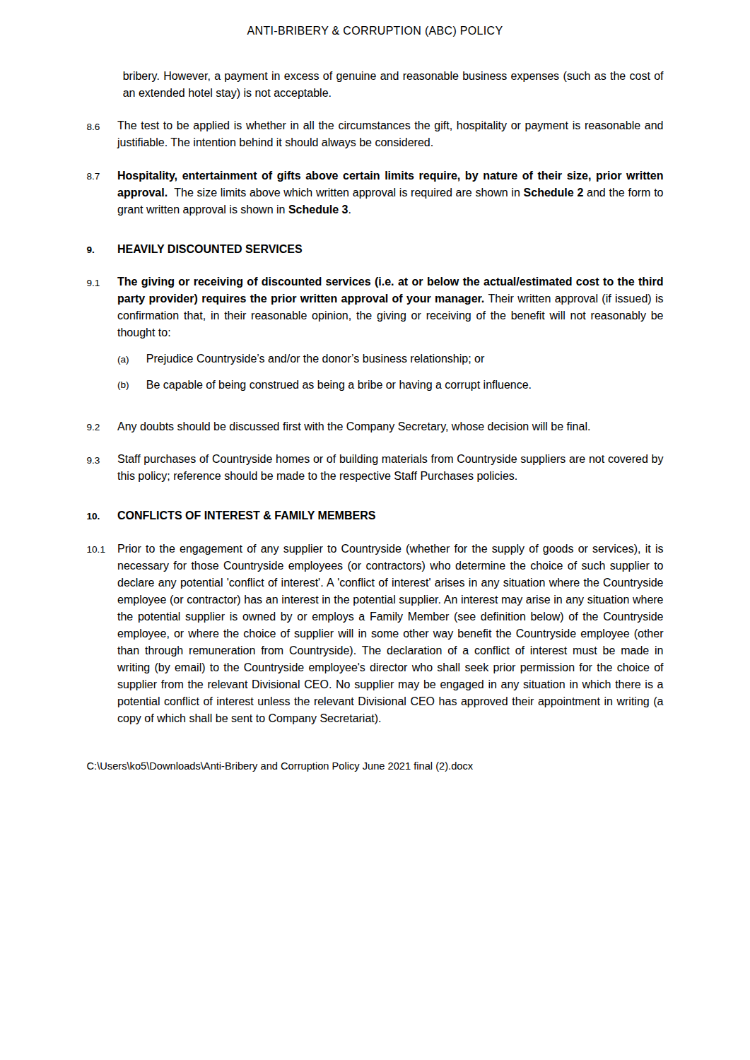ANTI-BRIBERY & CORRUPTION (ABC) POLICY
bribery. However, a payment in excess of genuine and reasonable business expenses (such as the cost of an extended hotel stay) is not acceptable.
8.6
The test to be applied is whether in all the circumstances the gift, hospitality or payment is reasonable and justifiable. The intention behind it should always be considered.
8.7
Hospitality, entertainment of gifts above certain limits require, by nature of their size, prior written approval. The size limits above which written approval is required are shown in Schedule 2 and the form to grant written approval is shown in Schedule 3.
9. HEAVILY DISCOUNTED SERVICES
9.1
The giving or receiving of discounted services (i.e. at or below the actual/estimated cost to the third party provider) requires the prior written approval of your manager. Their written approval (if issued) is confirmation that, in their reasonable opinion, the giving or receiving of the benefit will not reasonably be thought to:
(a) Prejudice Countryside’s and/or the donor’s business relationship; or
(b) Be capable of being construed as being a bribe or having a corrupt influence.
9.2
Any doubts should be discussed first with the Company Secretary, whose decision will be final.
9.3
Staff purchases of Countryside homes or of building materials from Countryside suppliers are not covered by this policy; reference should be made to the respective Staff Purchases policies.
10. CONFLICTS OF INTEREST & FAMILY MEMBERS
10.1
Prior to the engagement of any supplier to Countryside (whether for the supply of goods or services), it is necessary for those Countryside employees (or contractors) who determine the choice of such supplier to declare any potential 'conflict of interest'. A 'conflict of interest' arises in any situation where the Countryside employee (or contractor) has an interest in the potential supplier. An interest may arise in any situation where the potential supplier is owned by or employs a Family Member (see definition below) of the Countryside employee, or where the choice of supplier will in some other way benefit the Countryside employee (other than through remuneration from Countryside). The declaration of a conflict of interest must be made in writing (by email) to the Countryside employee's director who shall seek prior permission for the choice of supplier from the relevant Divisional CEO. No supplier may be engaged in any situation in which there is a potential conflict of interest unless the relevant Divisional CEO has approved their appointment in writing (a copy of which shall be sent to Company Secretariat).
C:\Users\ko5\Downloads\Anti-Bribery and Corruption Policy June 2021 final (2).docx